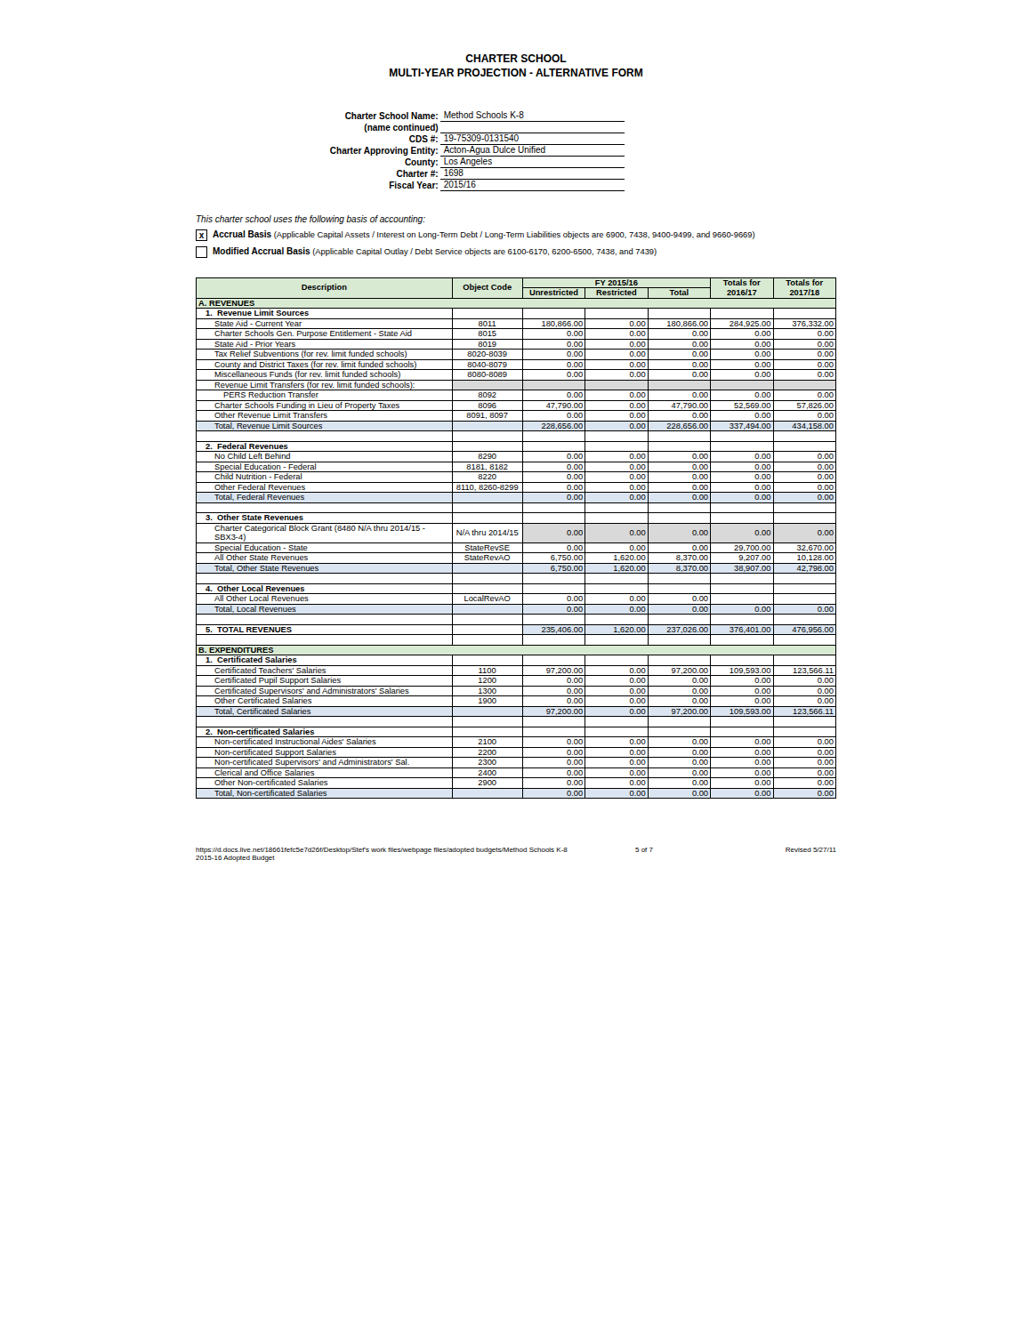CHARTER SCHOOL
MULTI-YEAR PROJECTION - ALTERNATIVE FORM
| Charter School Name: | Method Schools K-8 |
| (name continued) | |
| CDS #: | 19-75309-0131540 |
| Charter Approving Entity: | Acton-Agua Dulce Unified |
| County: | Los Angeles |
| Charter #: | 1698 |
| Fiscal Year: | 2015/16 |
This charter school uses the following basis of accounting:
x Accrual Basis (Applicable Capital Assets / Interest on Long-Term Debt / Long-Term Liabilities objects are 6900, 7438, 9400-9499, and 9660-9669)
Modified Accrual Basis (Applicable Capital Outlay / Debt Service objects are 6100-6170, 6200-6500, 7438, and 7439)
| Description | Object Code | FY 2015/16 | Totals for 2016/17 | Totals for 2017/18 |
| --- | --- | --- | --- | --- |
| Unrestricted | Restricted | Total |
| A. REVENUES |
| 1. Revenue Limit Sources | | | | | | |
| State Aid - Current Year | 8011 | 180,866.00 | 0.00 | 180,866.00 | 284,925.00 | 376,332.00 |
| Charter Schools Gen. Purpose Entitlement - State Aid | 8015 | 0.00 | 0.00 | 0.00 | 0.00 | 0.00 |
| State Aid - Prior Years | 8019 | 0.00 | 0.00 | 0.00 | 0.00 | 0.00 |
| Tax Relief Subventions (for rev. limit funded schools) | 8020-8039 | 0.00 | 0.00 | 0.00 | 0.00 | 0.00 |
| County and District Taxes (for rev. limit funded schools) | 8040-8079 | 0.00 | 0.00 | 0.00 | 0.00 | 0.00 |
| Miscellaneous Funds (for rev. limit funded schools) | 8080-8089 | 0.00 | 0.00 | 0.00 | 0.00 | 0.00 |
| Revenue Limit Transfers (for rev. limit funded schools): | | | | | | |
| PERS Reduction Transfer | 8092 | 0.00 | 0.00 | 0.00 | 0.00 | 0.00 |
| Charter Schools Funding in Lieu of Property Taxes | 8096 | 47,790.00 | 0.00 | 47,790.00 | 52,569.00 | 57,826.00 |
| Other Revenue Limit Transfers | 8091, 8097 | 0.00 | 0.00 | 0.00 | 0.00 | 0.00 |
| Total, Revenue Limit Sources | | 228,656.00 | 0.00 | 228,656.00 | 337,494.00 | 434,158.00 |
| 2. Federal Revenues | | | | | | |
| No Child Left Behind | 8290 | 0.00 | 0.00 | 0.00 | 0.00 | 0.00 |
| Special Education - Federal | 8181, 8182 | 0.00 | 0.00 | 0.00 | 0.00 | 0.00 |
| Child Nutrition - Federal | 8220 | 0.00 | 0.00 | 0.00 | 0.00 | 0.00 |
| Other Federal Revenues | 8110, 8260-8299 | 0.00 | 0.00 | 0.00 | 0.00 | 0.00 |
| Total, Federal Revenues | | 0.00 | 0.00 | 0.00 | 0.00 | 0.00 |
| 3. Other State Revenues | | | | | | |
| Charter Categorical Block Grant (8480 N/A thru 2014/15 - SBX3-4) | N/A thru 2014/15 | 0.00 | 0.00 | 0.00 | 0.00 | 0.00 |
| Special Education - State | StateRevSE | 0.00 | 0.00 | 0.00 | 29,700.00 | 32,670.00 |
| All Other State Revenues | StateRevAO | 6,750.00 | 1,620.00 | 8,370.00 | 9,207.00 | 10,128.00 |
| Total, Other State Revenues | | 6,750.00 | 1,620.00 | 8,370.00 | 38,907.00 | 42,798.00 |
| 4. Other Local Revenues | | | | | | |
| All Other Local Revenues | LocalRevAO | 0.00 | 0.00 | 0.00 | | |
| Total, Local Revenues | | 0.00 | 0.00 | 0.00 | 0.00 | 0.00 |
| 5. TOTAL REVENUES | | 235,406.00 | 1,620.00 | 237,026.00 | 376,401.00 | 476,956.00 |
| B. EXPENDITURES |
| 1. Certificated Salaries | | | | | | |
| Certificated Teachers' Salaries | 1100 | 97,200.00 | 0.00 | 97,200.00 | 109,593.00 | 123,566.11 |
| Certificated Pupil Support Salaries | 1200 | 0.00 | 0.00 | 0.00 | 0.00 | 0.00 |
| Certificated Supervisors' and Administrators' Salaries | 1300 | 0.00 | 0.00 | 0.00 | 0.00 | 0.00 |
| Other Certificated Salaries | 1900 | 0.00 | 0.00 | 0.00 | 0.00 | 0.00 |
| Total, Certificated Salaries | | 97,200.00 | 0.00 | 97,200.00 | 109,593.00 | 123,566.11 |
| 2. Non-certificated Salaries | | | | | | |
| Non-certificated Instructional Aides' Salaries | 2100 | 0.00 | 0.00 | 0.00 | 0.00 | 0.00 |
| Non-certificated Support Salaries | 2200 | 0.00 | 0.00 | 0.00 | 0.00 | 0.00 |
| Non-certificated Supervisors' and Administrators' Sal. | 2300 | 0.00 | 0.00 | 0.00 | 0.00 | 0.00 |
| Clerical and Office Salaries | 2400 | 0.00 | 0.00 | 0.00 | 0.00 | 0.00 |
| Other Non-certificated Salaries | 2900 | 0.00 | 0.00 | 0.00 | 0.00 | 0.00 |
| Total, Non-certificated Salaries | | 0.00 | 0.00 | 0.00 | 0.00 | 0.00 |
https://d.docs.live.net/18661fefc5e7d26f/Desktop/Stef's work files/webpage files/adopted budgets/Method Schools K-8 2015-16 Adopted Budget
5 of 7
Revised 5/27/11